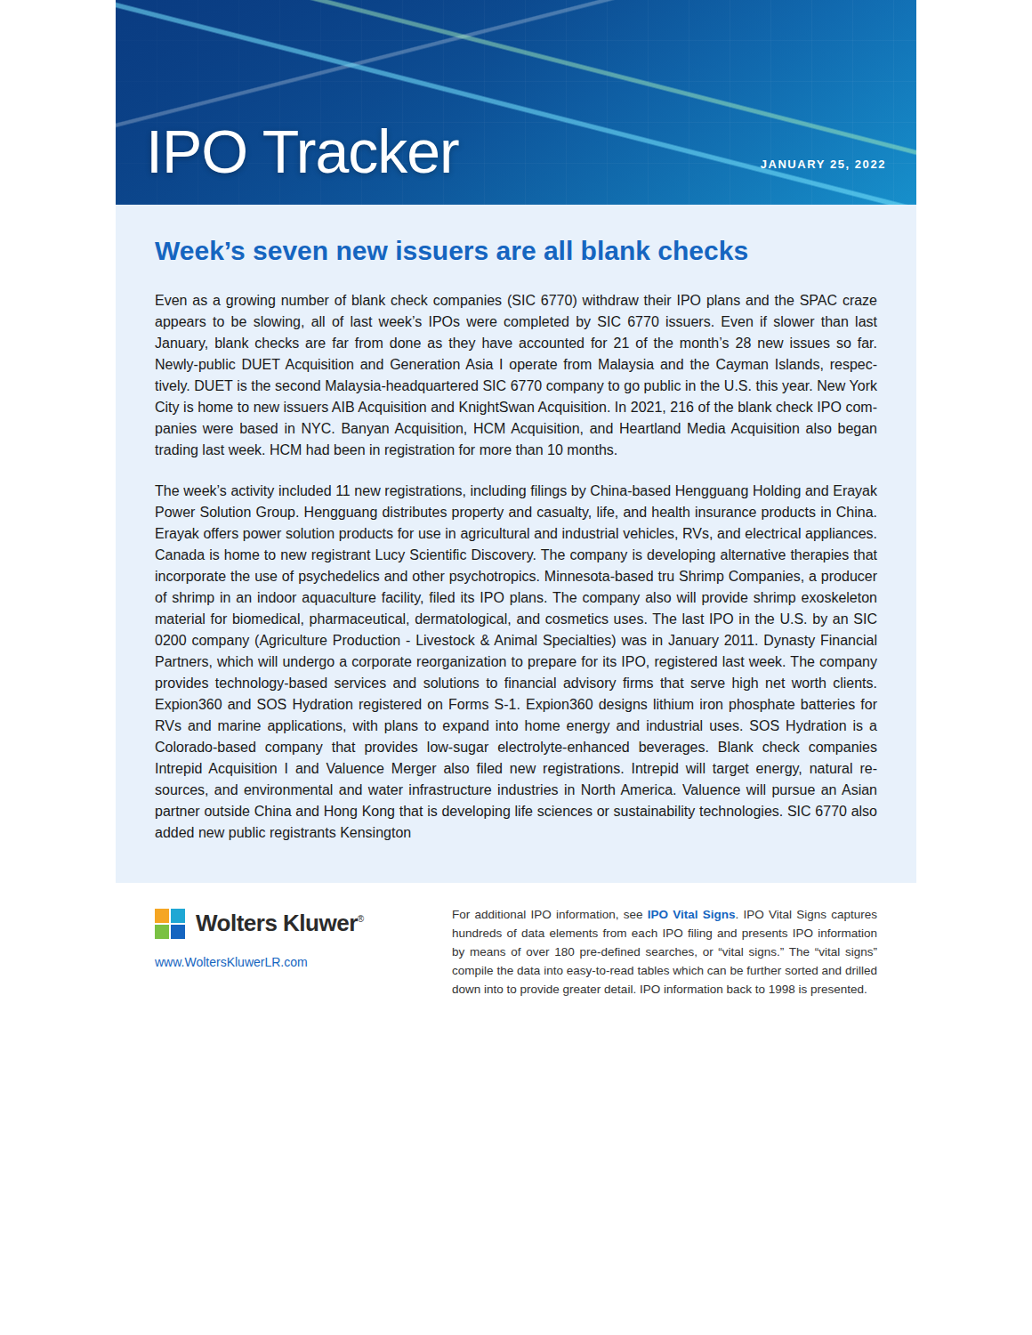IPO Tracker
JANUARY 25, 2022
Week’s seven new issuers are all blank checks
Even as a growing number of blank check companies (SIC 6770) withdraw their IPO plans and the SPAC craze appears to be slowing, all of last week’s IPOs were completed by SIC 6770 issuers. Even if slower than last January, blank checks are far from done as they have accounted for 21 of the month’s 28 new issues so far. Newly-public DUET Acquisition and Generation Asia I operate from Malaysia and the Cayman Islands, respectively. DUET is the second Malaysia-headquartered SIC 6770 company to go public in the U.S. this year. New York City is home to new issuers AIB Acquisition and KnightSwan Acquisition. In 2021, 216 of the blank check IPO companies were based in NYC. Banyan Acquisition, HCM Acquisition, and Heartland Media Acquisition also began trading last week. HCM had been in registration for more than 10 months.
The week’s activity included 11 new registrations, including filings by China-based Hengguang Holding and Erayak Power Solution Group. Hengguang distributes property and casualty, life, and health insurance products in China. Erayak offers power solution products for use in agricultural and industrial vehicles, RVs, and electrical appliances. Canada is home to new registrant Lucy Scientific Discovery. The company is developing alternative therapies that incorporate the use of psychedelics and other psychotropics. Minnesota-based tru Shrimp Companies, a producer of shrimp in an indoor aquaculture facility, filed its IPO plans. The company also will provide shrimp exoskeleton material for biomedical, pharmaceutical, dermatological, and cosmetics uses. The last IPO in the U.S. by an SIC 0200 company (Agriculture Production - Livestock & Animal Specialties) was in January 2011. Dynasty Financial Partners, which will undergo a corporate reorganization to prepare for its IPO, registered last week. The company provides technology-based services and solutions to financial advisory firms that serve high net worth clients. Expion360 and SOS Hydration registered on Forms S-1. Expion360 designs lithium iron phosphate batteries for RVs and marine applications, with plans to expand into home energy and industrial uses. SOS Hydration is a Colorado-based company that provides low-sugar electrolyte-enhanced beverages. Blank check companies Intrepid Acquisition I and Valuence Merger also filed new registrations. Intrepid will target energy, natural resources, and environmental and water infrastructure industries in North America. Valuence will pursue an Asian partner outside China and Hong Kong that is developing life sciences or sustainability technologies. SIC 6770 also added new public registrants Kensington
Wolters Kluwer®
www.WoltersKluwerLR.com
For additional IPO information, see IPO Vital Signs. IPO Vital Signs captures hundreds of data elements from each IPO filing and presents IPO information by means of over 180 pre-defined searches, or “vital signs.” The “vital signs” compile the data into easy-to-read tables which can be further sorted and drilled down into to provide greater detail. IPO information back to 1998 is presented.